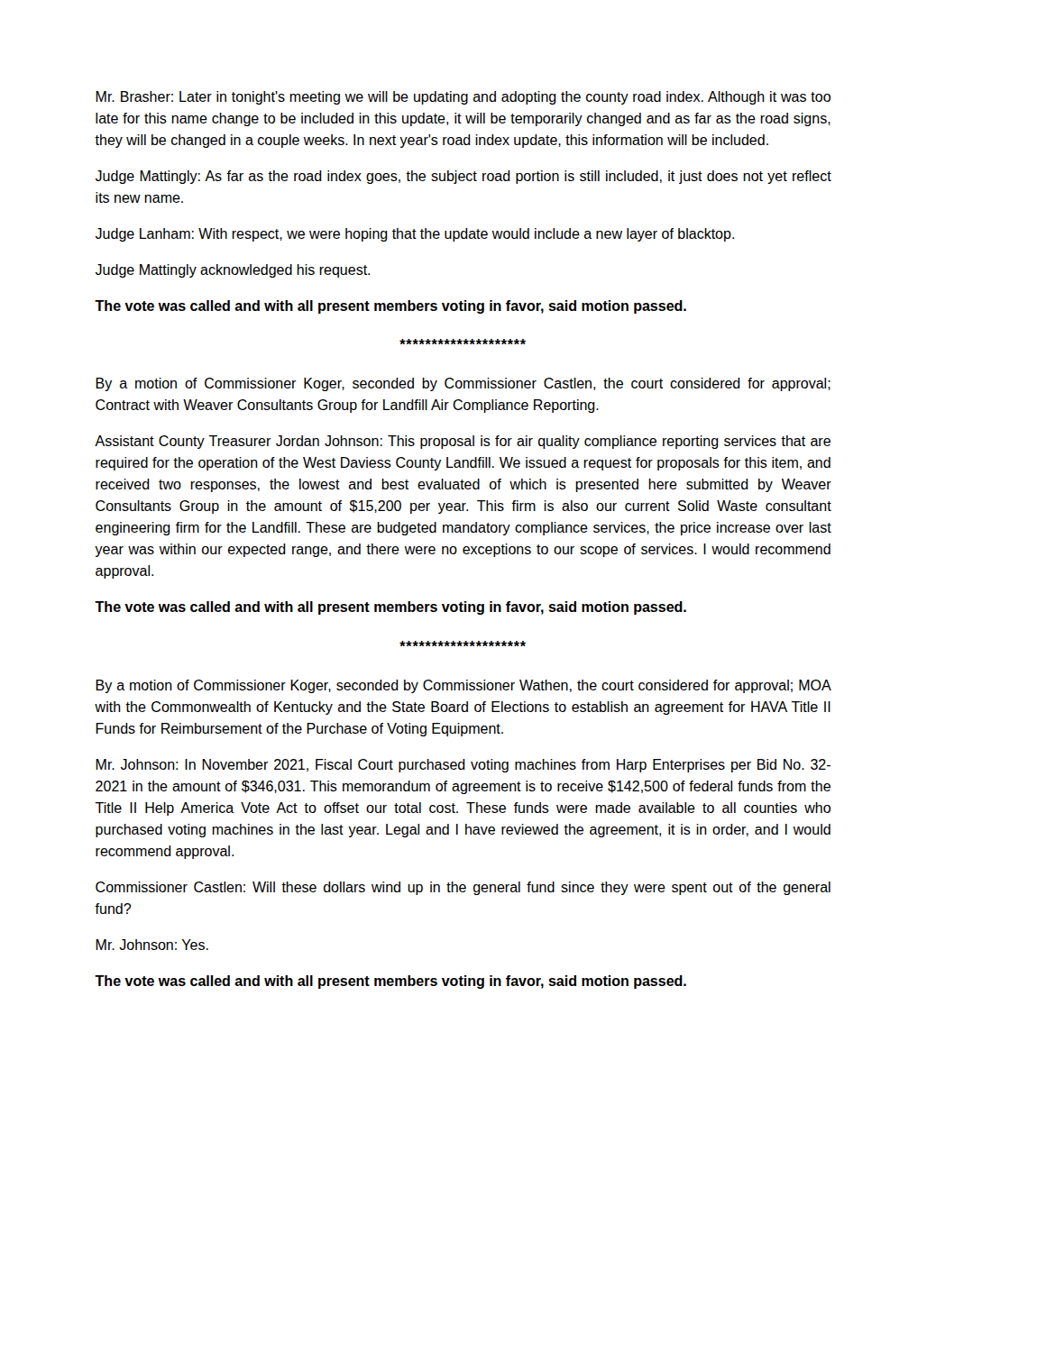Mr. Brasher: Later in tonight's meeting we will be updating and adopting the county road index. Although it was too late for this name change to be included in this update, it will be temporarily changed and as far as the road signs, they will be changed in a couple weeks. In next year's road index update, this information will be included.
Judge Mattingly: As far as the road index goes, the subject road portion is still included, it just does not yet reflect its new name.
Judge Lanham: With respect, we were hoping that the update would include a new layer of blacktop.
Judge Mattingly acknowledged his request.
The vote was called and with all present members voting in favor, said motion passed.
********************
By a motion of Commissioner Koger, seconded by Commissioner Castlen, the court considered for approval; Contract with Weaver Consultants Group for Landfill Air Compliance Reporting.
Assistant County Treasurer Jordan Johnson: This proposal is for air quality compliance reporting services that are required for the operation of the West Daviess County Landfill. We issued a request for proposals for this item, and received two responses, the lowest and best evaluated of which is presented here submitted by Weaver Consultants Group in the amount of $15,200 per year. This firm is also our current Solid Waste consultant engineering firm for the Landfill. These are budgeted mandatory compliance services, the price increase over last year was within our expected range, and there were no exceptions to our scope of services. I would recommend approval.
The vote was called and with all present members voting in favor, said motion passed.
********************
By a motion of Commissioner Koger, seconded by Commissioner Wathen, the court considered for approval; MOA with the Commonwealth of Kentucky and the State Board of Elections to establish an agreement for HAVA Title II Funds for Reimbursement of the Purchase of Voting Equipment.
Mr. Johnson: In November 2021, Fiscal Court purchased voting machines from Harp Enterprises per Bid No. 32-2021 in the amount of $346,031. This memorandum of agreement is to receive $142,500 of federal funds from the Title II Help America Vote Act to offset our total cost. These funds were made available to all counties who purchased voting machines in the last year. Legal and I have reviewed the agreement, it is in order, and I would recommend approval.
Commissioner Castlen: Will these dollars wind up in the general fund since they were spent out of the general fund?
Mr. Johnson: Yes.
The vote was called and with all present members voting in favor, said motion passed.